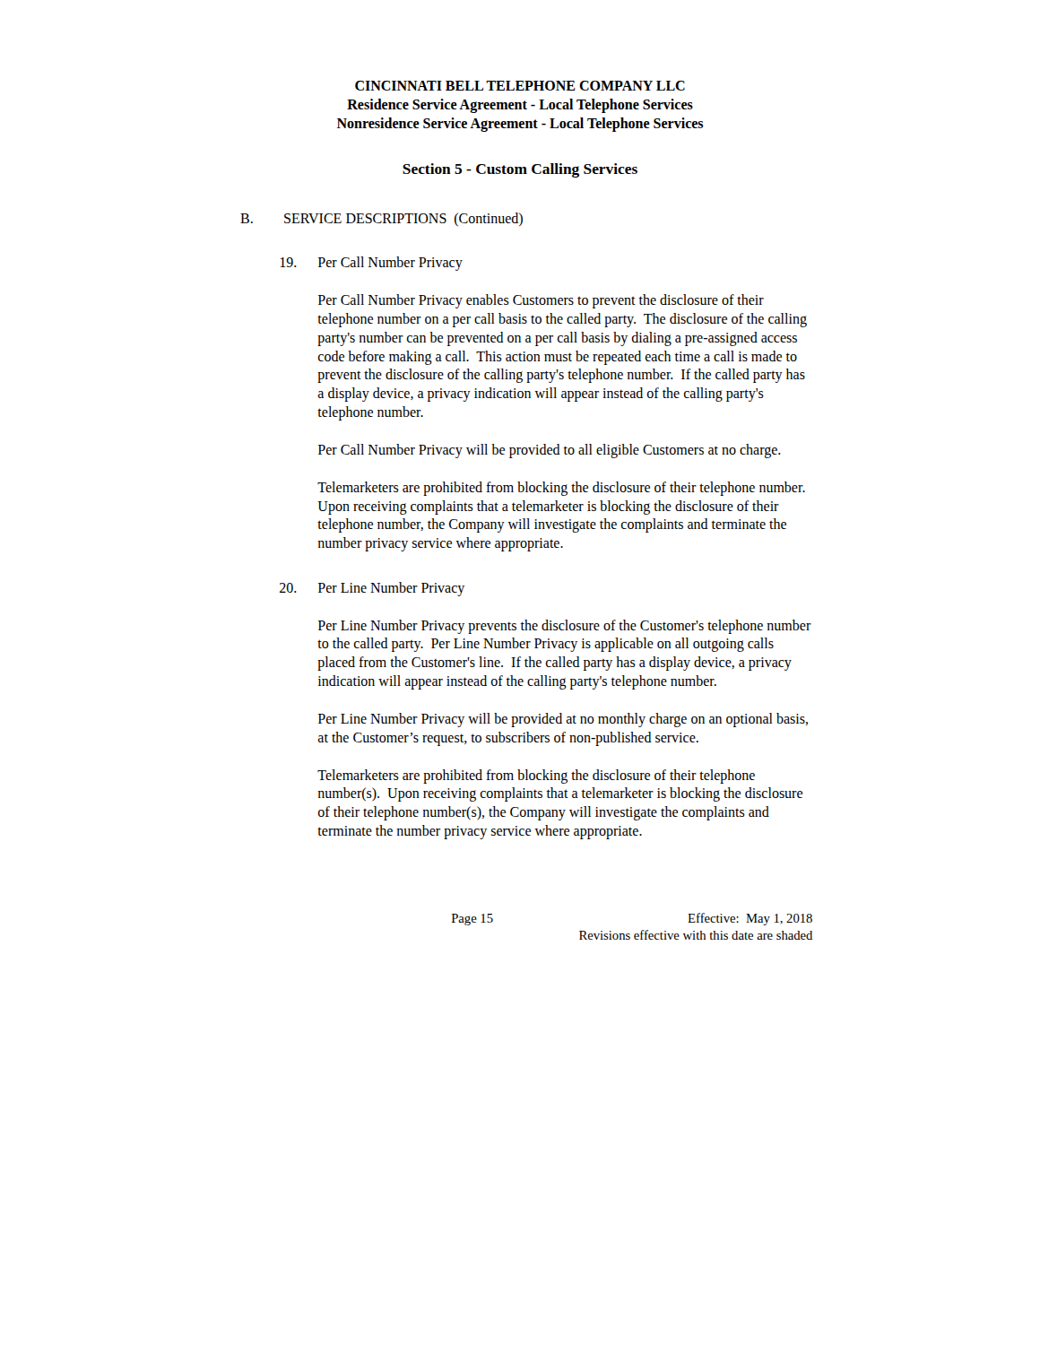CINCINNATI BELL TELEPHONE COMPANY LLC
Residence Service Agreement - Local Telephone Services
Nonresidence Service Agreement - Local Telephone Services
Section 5 - Custom Calling Services
B. SERVICE DESCRIPTIONS (Continued)
19. Per Call Number Privacy
Per Call Number Privacy enables Customers to prevent the disclosure of their telephone number on a per call basis to the called party. The disclosure of the calling party's number can be prevented on a per call basis by dialing a pre-assigned access code before making a call. This action must be repeated each time a call is made to prevent the disclosure of the calling party's telephone number. If the called party has a display device, a privacy indication will appear instead of the calling party's telephone number.
Per Call Number Privacy will be provided to all eligible Customers at no charge.
Telemarketers are prohibited from blocking the disclosure of their telephone number. Upon receiving complaints that a telemarketer is blocking the disclosure of their telephone number, the Company will investigate the complaints and terminate the number privacy service where appropriate.
20. Per Line Number Privacy
Per Line Number Privacy prevents the disclosure of the Customer's telephone number to the called party. Per Line Number Privacy is applicable on all outgoing calls placed from the Customer's line. If the called party has a display device, a privacy indication will appear instead of the calling party's telephone number.
Per Line Number Privacy will be provided at no monthly charge on an optional basis, at the Customer’s request, to subscribers of non-published service.
Telemarketers are prohibited from blocking the disclosure of their telephone number(s). Upon receiving complaints that a telemarketer is blocking the disclosure of their telephone number(s), the Company will investigate the complaints and terminate the number privacy service where appropriate.
Page 15
Effective: May 1, 2018
Revisions effective with this date are shaded